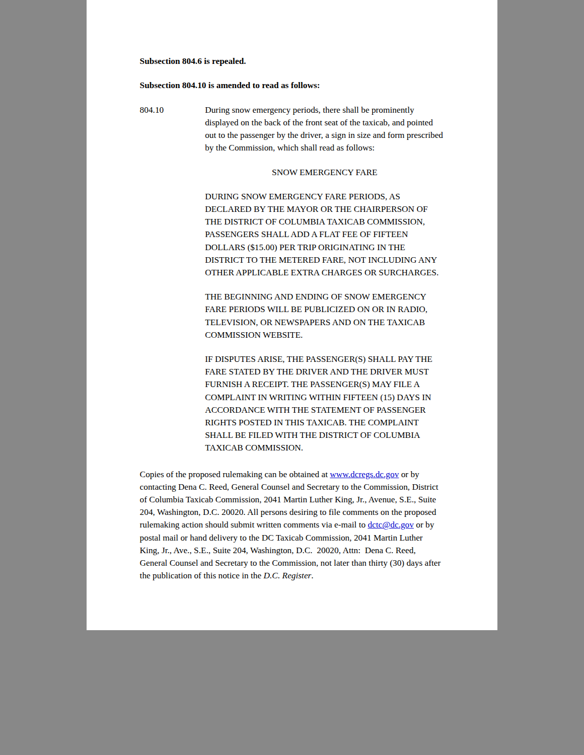Subsection 804.6 is repealed.
Subsection 804.10 is amended to read as follows:
804.10
During snow emergency periods, there shall be prominently displayed on the back of the front seat of the taxicab, and pointed out to the passenger by the driver, a sign in size and form prescribed by the Commission, which shall read as follows:
Snow Emergency Fare
During snow emergency fare periods, as declared by the Mayor or the Chairperson of the District of Columbia Taxicab Commission, passengers shall add a flat fee of fifteen dollars ($15.00) per trip originating in the District to the metered fare, not including any other applicable extra charges or surcharges.
The beginning and ending of snow emergency fare periods will be publicized on or in radio, television, or newspapers and on the Taxicab Commission website.
If disputes arise, the passenger(s) shall pay the fare stated by the driver and the driver must furnish a receipt. The passenger(s) may file a complaint in writing within fifteen (15) days in accordance with the Statement of Passenger Rights posted in this taxicab. The complaint shall be filed with the District of Columbia Taxicab Commission.
Copies of the proposed rulemaking can be obtained at www.dcregs.dc.gov or by contacting Dena C. Reed, General Counsel and Secretary to the Commission, District of Columbia Taxicab Commission, 2041 Martin Luther King, Jr., Avenue, S.E., Suite 204, Washington, D.C. 20020. All persons desiring to file comments on the proposed rulemaking action should submit written comments via e-mail to dctc@dc.gov or by postal mail or hand delivery to the DC Taxicab Commission, 2041 Martin Luther King, Jr., Ave., S.E., Suite 204, Washington, D.C. 20020, Attn: Dena C. Reed, General Counsel and Secretary to the Commission, not later than thirty (30) days after the publication of this notice in the D.C. Register.